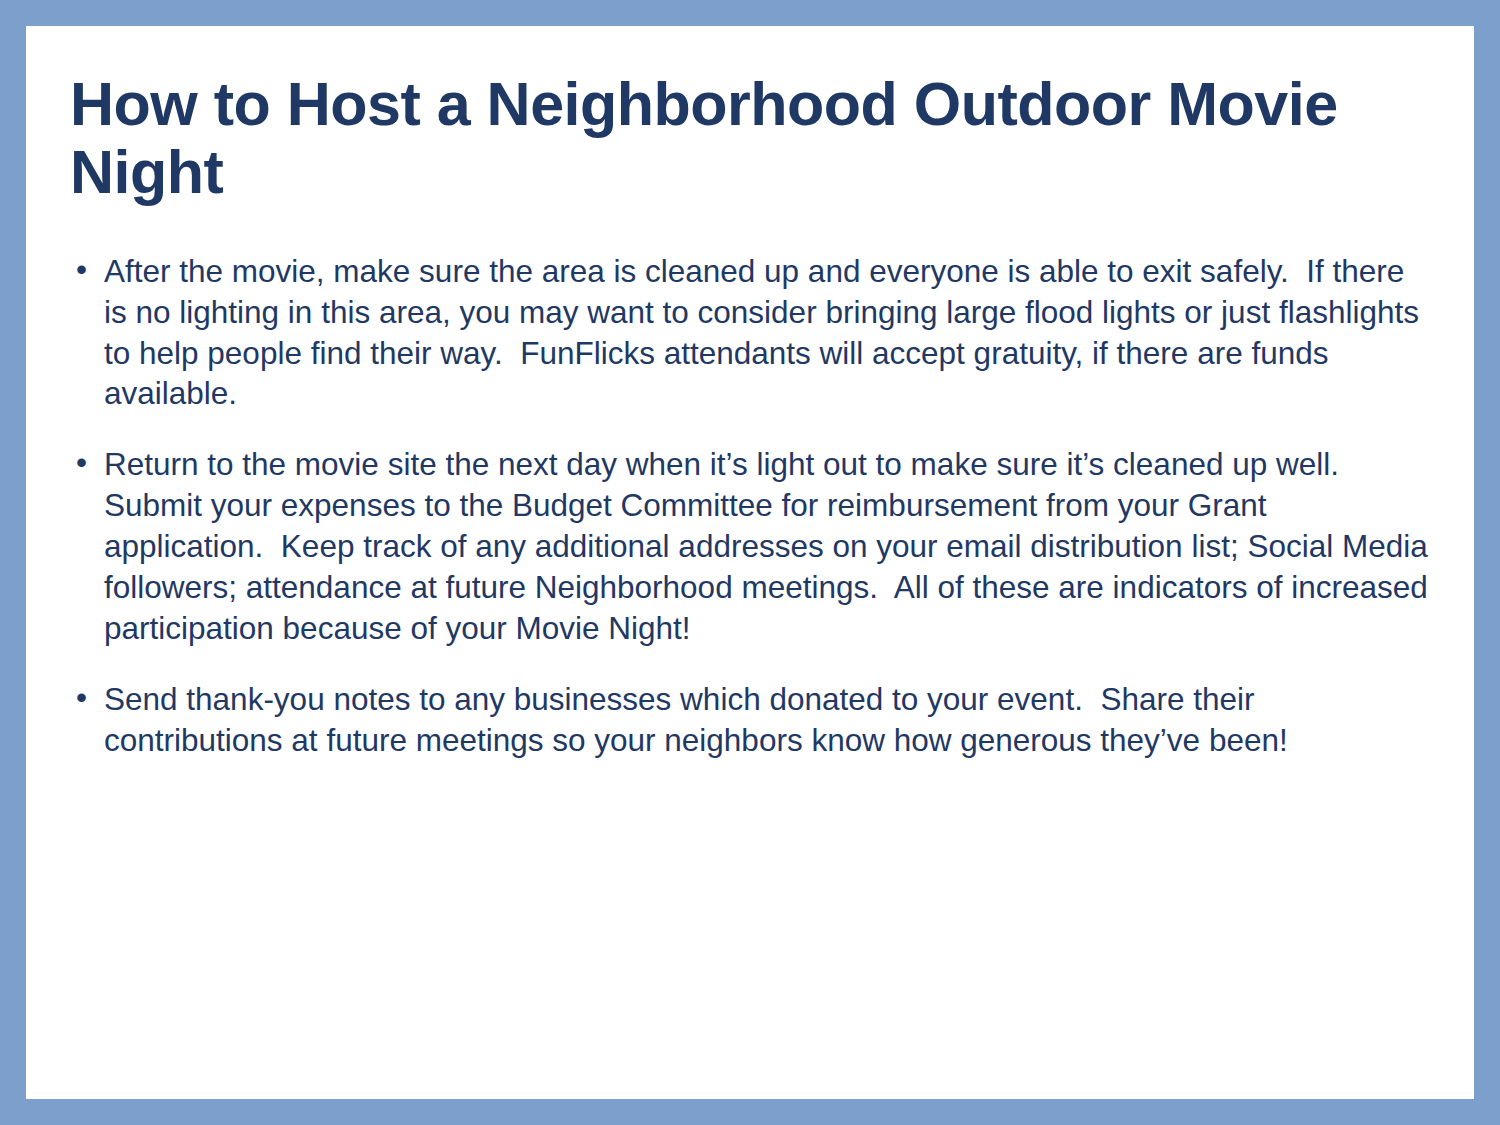How to Host a Neighborhood Outdoor Movie Night
After the movie, make sure the area is cleaned up and everyone is able to exit safely. If there is no lighting in this area, you may want to consider bringing large flood lights or just flashlights to help people find their way. FunFlicks attendants will accept gratuity, if there are funds available.
Return to the movie site the next day when it’s light out to make sure it’s cleaned up well. Submit your expenses to the Budget Committee for reimbursement from your Grant application. Keep track of any additional addresses on your email distribution list; Social Media followers; attendance at future Neighborhood meetings. All of these are indicators of increased participation because of your Movie Night!
Send thank-you notes to any businesses which donated to your event. Share their contributions at future meetings so your neighbors know how generous they’ve been!